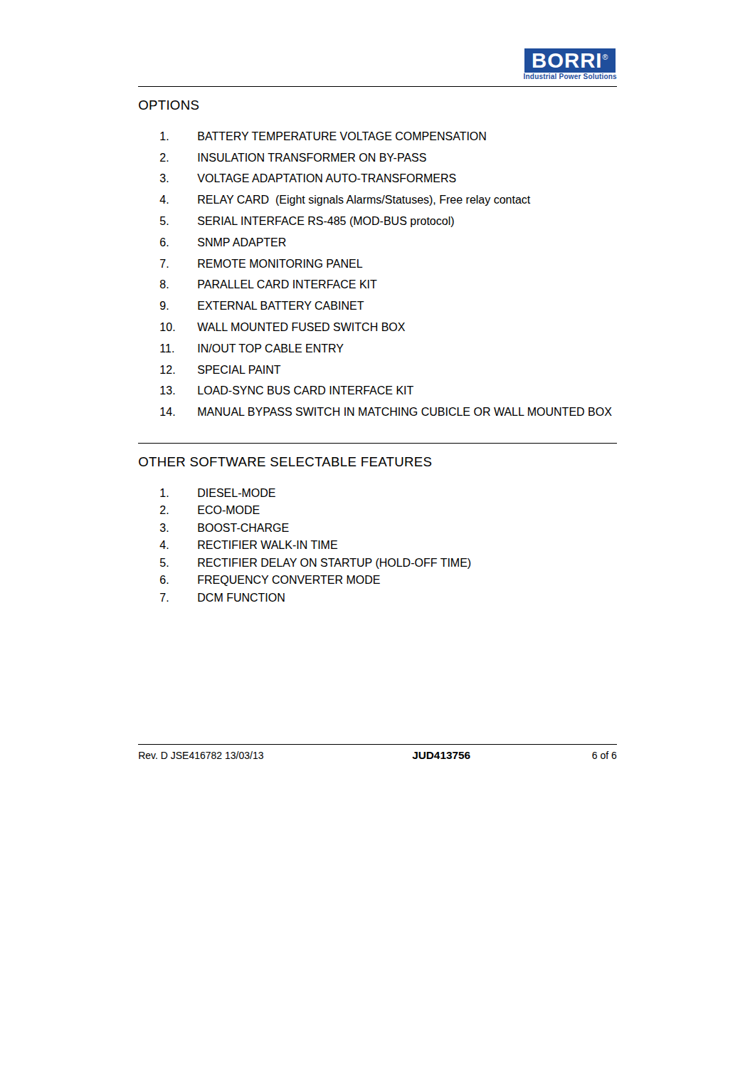BORRI®
Industrial Power Solutions
OPTIONS
BATTERY TEMPERATURE VOLTAGE COMPENSATION
INSULATION TRANSFORMER ON BY-PASS
VOLTAGE ADAPTATION AUTO-TRANSFORMERS
RELAY CARD (Eight signals Alarms/Statuses), Free relay contact
SERIAL INTERFACE RS-485 (MOD-BUS protocol)
SNMP ADAPTER
REMOTE MONITORING PANEL
PARALLEL CARD INTERFACE KIT
EXTERNAL BATTERY CABINET
WALL MOUNTED FUSED SWITCH BOX
IN/OUT TOP CABLE ENTRY
SPECIAL PAINT
LOAD-SYNC BUS CARD INTERFACE KIT
MANUAL BYPASS SWITCH IN MATCHING CUBICLE OR WALL MOUNTED BOX
OTHER SOFTWARE SELECTABLE FEATURES
DIESEL-MODE
ECO-MODE
BOOST-CHARGE
RECTIFIER WALK-IN TIME
RECTIFIER DELAY ON STARTUP (HOLD-OFF TIME)
FREQUENCY CONVERTER MODE
DCM FUNCTION
Rev. D JSE416782 13/03/13
JUD413756
6 of 6